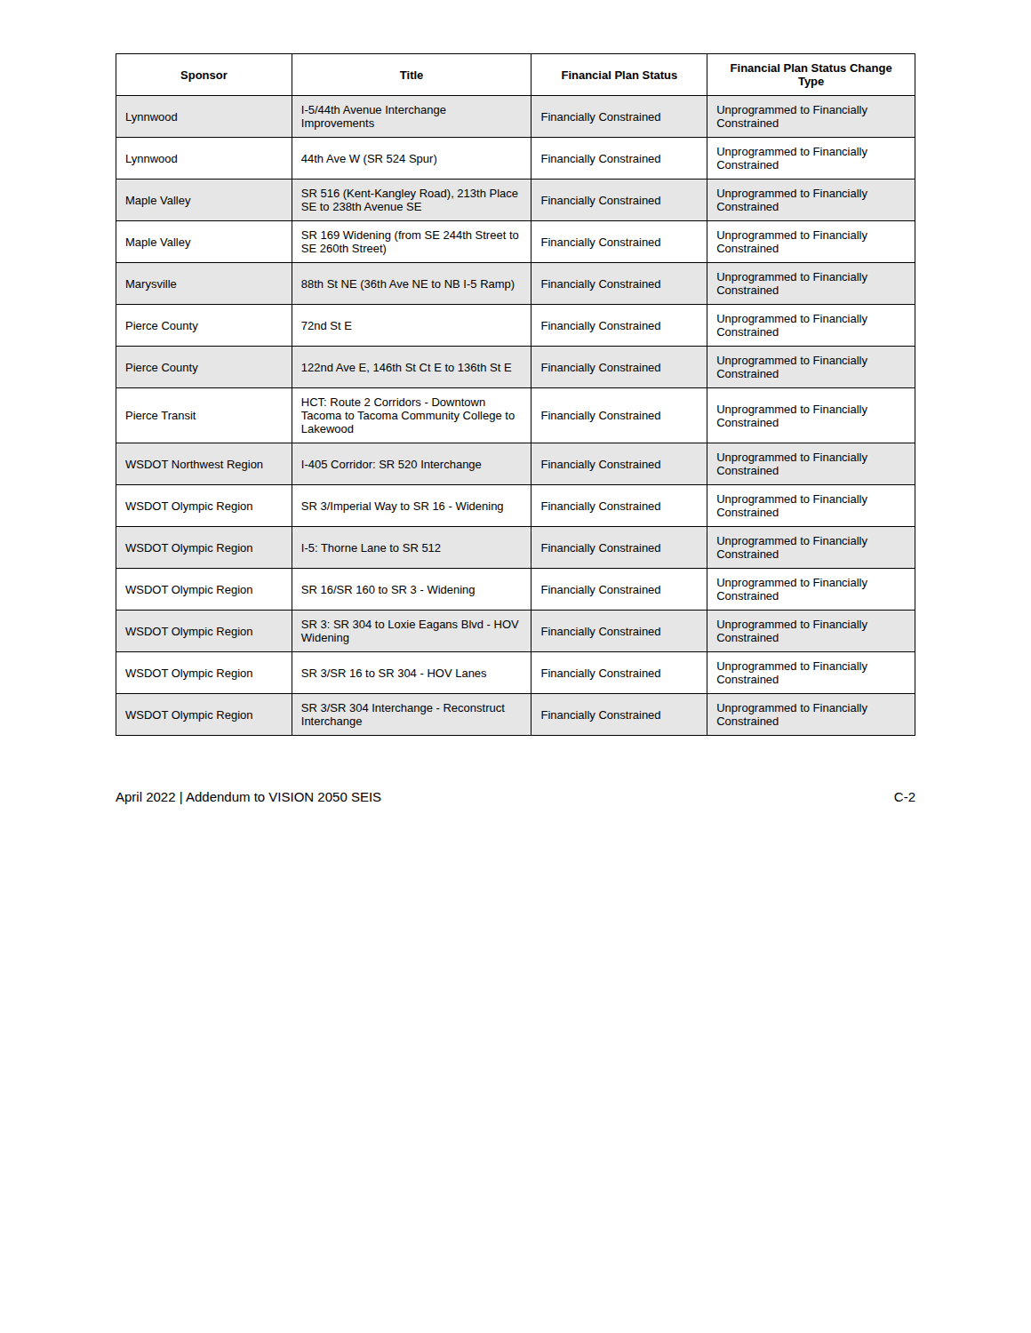| Sponsor | Title | Financial Plan Status | Financial Plan Status Change Type |
| --- | --- | --- | --- |
| Lynnwood | I-5/44th Avenue Interchange Improvements | Financially Constrained | Unprogrammed to Financially Constrained |
| Lynnwood | 44th Ave W (SR 524 Spur) | Financially Constrained | Unprogrammed to Financially Constrained |
| Maple Valley | SR 516 (Kent-Kangley Road), 213th Place SE to 238th Avenue SE | Financially Constrained | Unprogrammed to Financially Constrained |
| Maple Valley | SR 169 Widening (from SE 244th Street to SE 260th Street) | Financially Constrained | Unprogrammed to Financially Constrained |
| Marysville | 88th St NE (36th Ave NE to NB I-5 Ramp) | Financially Constrained | Unprogrammed to Financially Constrained |
| Pierce County | 72nd St E | Financially Constrained | Unprogrammed to Financially Constrained |
| Pierce County | 122nd Ave E, 146th St Ct E to 136th St E | Financially Constrained | Unprogrammed to Financially Constrained |
| Pierce Transit | HCT: Route 2 Corridors - Downtown Tacoma to Tacoma Community College to Lakewood | Financially Constrained | Unprogrammed to Financially Constrained |
| WSDOT Northwest Region | I-405 Corridor: SR 520 Interchange | Financially Constrained | Unprogrammed to Financially Constrained |
| WSDOT Olympic Region | SR 3/Imperial Way to SR 16 - Widening | Financially Constrained | Unprogrammed to Financially Constrained |
| WSDOT Olympic Region | I-5: Thorne Lane to SR 512 | Financially Constrained | Unprogrammed to Financially Constrained |
| WSDOT Olympic Region | SR 16/SR 160 to SR 3 - Widening | Financially Constrained | Unprogrammed to Financially Constrained |
| WSDOT Olympic Region | SR 3: SR 304 to Loxie Eagans Blvd - HOV Widening | Financially Constrained | Unprogrammed to Financially Constrained |
| WSDOT Olympic Region | SR 3/SR 16 to SR 304 - HOV Lanes | Financially Constrained | Unprogrammed to Financially Constrained |
| WSDOT Olympic Region | SR 3/SR 304 Interchange - Reconstruct Interchange | Financially Constrained | Unprogrammed to Financially Constrained |
April 2022 | Addendum to VISION 2050 SEIS
C-2